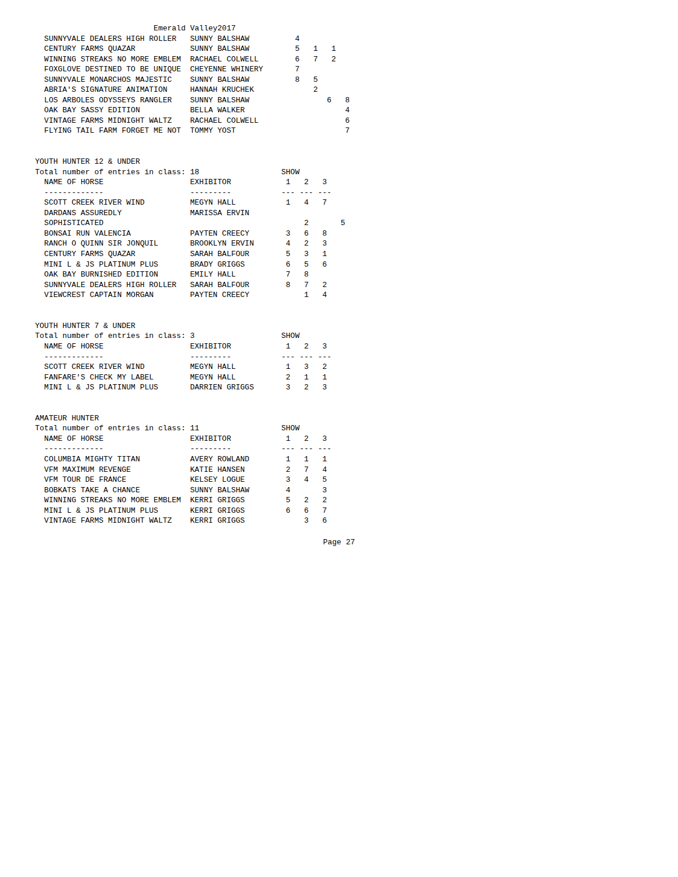Emerald Valley2017
  SUNNYVALE DEALERS HIGH ROLLER   SUNNY BALSHAW          4
  CENTURY FARMS QUAZAR            SUNNY BALSHAW          5   1   1
  WINNING STREAKS NO MORE EMBLEM  RACHAEL COLWELL        6   7   2
  FOXGLOVE DESTINED TO BE UNIQUE  CHEYENNE WHINERY       7
  SUNNYVALE MONARCHOS MAJESTIC    SUNNY BALSHAW          8   5
  ABRIA'S SIGNATURE ANIMATION     HANNAH KRUCHEK             2
  LOS ARBOLES ODYSSEYS RANGLER    SUNNY BALSHAW                 6   8
  OAK BAY SASSY EDITION           BELLA WALKER                      4
  VINTAGE FARMS MIDNIGHT WALTZ    RACHAEL COLWELL                   6
  FLYING TAIL FARM FORGET ME NOT  TOMMY YOST                        7


YOUTH HUNTER 12 & UNDER
Total number of entries in class: 18                  SHOW
  NAME OF HORSE                   EXHIBITOR            1   2   3
  -------------                   ---------           --- --- ---
  SCOTT CREEK RIVER WIND          MEGYN HALL           1   4   7
  DARDANS ASSUREDLY               MARISSA ERVIN
  SOPHISTICATED                                            2       5
  BONSAI RUN VALENCIA             PAYTEN CREECY        3   6   8
  RANCH O QUINN SIR JONQUIL       BROOKLYN ERVIN       4   2   3
  CENTURY FARMS QUAZAR            SARAH BALFOUR        5   3   1
  MINI L & JS PLATINUM PLUS       BRADY GRIGGS         6   5   6
  OAK BAY BURNISHED EDITION       EMILY HALL           7   8
  SUNNYVALE DEALERS HIGH ROLLER   SARAH BALFOUR        8   7   2
  VIEWCREST CAPTAIN MORGAN        PAYTEN CREECY            1   4


YOUTH HUNTER 7 & UNDER
Total number of entries in class: 3                   SHOW
  NAME OF HORSE                   EXHIBITOR            1   2   3
  -------------                   ---------           --- --- ---
  SCOTT CREEK RIVER WIND          MEGYN HALL           1   3   2
  FANFARE'S CHECK MY LABEL        MEGYN HALL           2   1   1
  MINI L & JS PLATINUM PLUS       DARRIEN GRIGGS       3   2   3


AMATEUR HUNTER
Total number of entries in class: 11                  SHOW
  NAME OF HORSE                   EXHIBITOR            1   2   3
  -------------                   ---------           --- --- ---
  COLUMBIA MIGHTY TITAN           AVERY ROWLAND        1   1   1
  VFM MAXIMUM REVENGE             KATIE HANSEN         2   7   4
  VFM TOUR DE FRANCE              KELSEY LOGUE         3   4   5
  BOBKATS TAKE A CHANCE           SUNNY BALSHAW        4       3
  WINNING STREAKS NO MORE EMBLEM  KERRI GRIGGS         5   2   2
  MINI L & JS PLATINUM PLUS       KERRI GRIGGS         6   6   7
  VINTAGE FARMS MIDNIGHT WALTZ    KERRI GRIGGS             3   6
Page 27